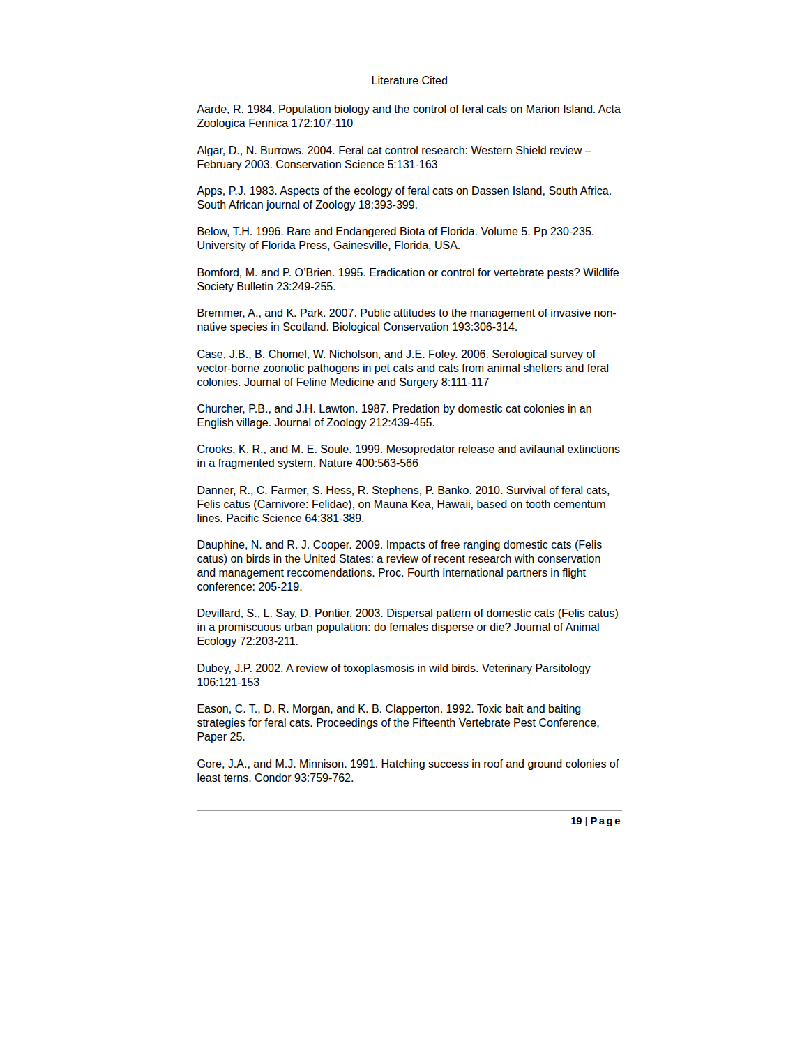Literature Cited
Aarde, R. 1984. Population biology and the control of feral cats on Marion Island. Acta Zoologica Fennica 172:107-110
Algar, D., N. Burrows. 2004. Feral cat control research: Western Shield review – February 2003. Conservation Science 5:131-163
Apps, P.J. 1983. Aspects of the ecology of feral cats on Dassen Island, South Africa. South African journal of Zoology 18:393-399.
Below, T.H. 1996. Rare and Endangered Biota of Florida. Volume 5. Pp 230-235. University of Florida Press, Gainesville, Florida, USA.
Bomford, M. and P. O’Brien. 1995. Eradication or control for vertebrate pests? Wildlife Society Bulletin 23:249-255.
Bremmer, A., and K. Park. 2007. Public attitudes to the management of invasive non-native species in Scotland. Biological Conservation 193:306-314.
Case, J.B., B. Chomel, W. Nicholson, and J.E. Foley. 2006. Serological survey of vector-borne zoonotic pathogens in pet cats and cats from animal shelters and feral colonies. Journal of Feline Medicine and Surgery 8:111-117
Churcher, P.B., and J.H. Lawton. 1987. Predation by domestic cat colonies in an English village. Journal of Zoology 212:439-455.
Crooks, K. R., and M. E. Soule. 1999. Mesopredator release and avifaunal extinctions in a fragmented system. Nature 400:563-566
Danner, R., C. Farmer, S. Hess, R. Stephens, P. Banko. 2010. Survival of feral cats, Felis catus (Carnivore: Felidae), on Mauna Kea, Hawaii, based on tooth cementum lines. Pacific Science 64:381-389.
Dauphine, N. and R. J. Cooper. 2009. Impacts of free ranging domestic cats (Felis catus) on birds in the United States: a review of recent research with conservation and management reccomendations. Proc. Fourth international partners in flight conference: 205-219.
Devillard, S., L. Say, D. Pontier. 2003. Dispersal pattern of domestic cats (Felis catus) in a promiscuous urban population: do females disperse or die? Journal of Animal Ecology 72:203-211.
Dubey, J.P. 2002. A review of toxoplasmosis in wild birds. Veterinary Parsitology 106:121-153
Eason, C. T., D. R. Morgan, and K. B. Clapperton. 1992. Toxic bait and baiting strategies for feral cats. Proceedings of the Fifteenth Vertebrate Pest Conference, Paper 25.
Gore, J.A., and M.J. Minnison. 1991. Hatching success in roof and ground colonies of least terns. Condor 93:759-762.
19 | Page